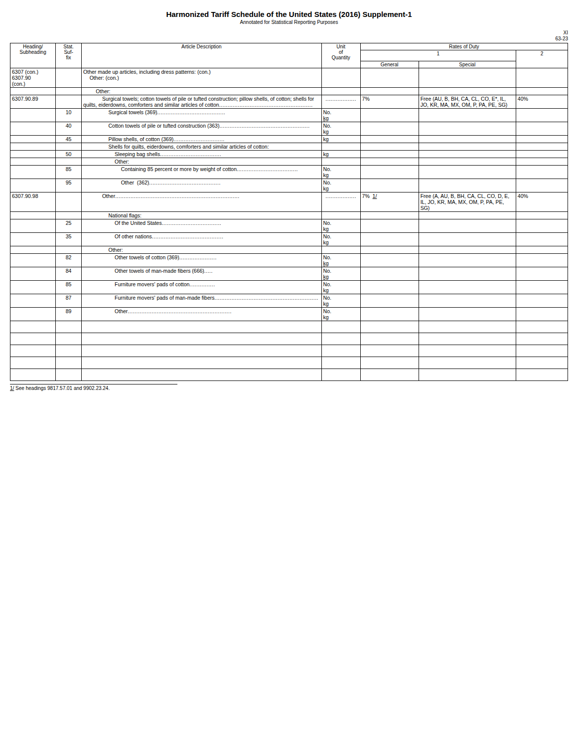Harmonized Tariff Schedule of the United States (2016) Supplement-1
Annotated for Statistical Reporting Purposes
XI
63-23
| Heading/ Subheading | Stat. Suf- fix | Article Description | Unit of Quantity | Rates of Duty |
| --- | --- | --- | --- | --- |
| 1 | 2 |
| | | | | General | Special |
| 6307 (con.) 6307.90 (con.) | | Other made up articles, including dress patterns: (con.) Other: (con.) | | | | |
| | | Other: | | | | |
| 6307.90.89 | | Surgical towels; cotton towels of pile or tufted construction; pillow shells, of cotton; shells for quilts, eiderdowns, comforters and similar articles of cotton ....................................................... | .................. | 7% | Free (AU, B, BH, CA, CL, CO, E*, IL, JO, KR, MA, MX, OM, P, PA, PE, SG) | 40% |
| | 10 | Surgical towels (369) ........................................ | No. kg | | | |
| | 40 | Cotton towels of pile or tufted construction (363) ..................................................... | No. kg | | | |
| | 45 | Pillow shells, of cotton (369) .............................. | kg | | | |
| | | Shells for quilts, eiderdowns, comforters and similar articles of cotton: | | | | |
| | 50 | Sleeping bag shells .................................... | kg | | | |
| | | Other: | | | | |
| | 85 | Containing 85 percent or more by weight of cotton .................................... | No. kg | | | |
| | 95 | Other (362) .......................................... | No. kg | | | |
| 6307.90.98 | | Other ......................................................................... | .................. | 7% 1/ | Free (A, AU, B, BH, CA, CL, CO, D, E, IL, JO, KR, MA, MX, OM, P, PA, PE, SG) | 40% |
| | | National flags: | | | | |
| | 25 | Of the United States ................................... | No. kg | | | |
| | 35 | Of other nations .......................................... | No. kg | | | |
| | | Other: | | | | |
| | 82 | Other towels of cotton (369) ...................... | No. kg | | | |
| | 84 | Other towels of man-made fibers (666) ..... | No. kg | | | |
| | 85 | Furniture movers' pads of cotton ............... | No. kg | | | |
| | 87 | Furniture movers' pads of man-made fibers ............................................................. | No. kg | | | |
| | 89 | Other ............................................................. | No. kg | | | |
1/ See headings 9817.57.01 and 9902.23.24.